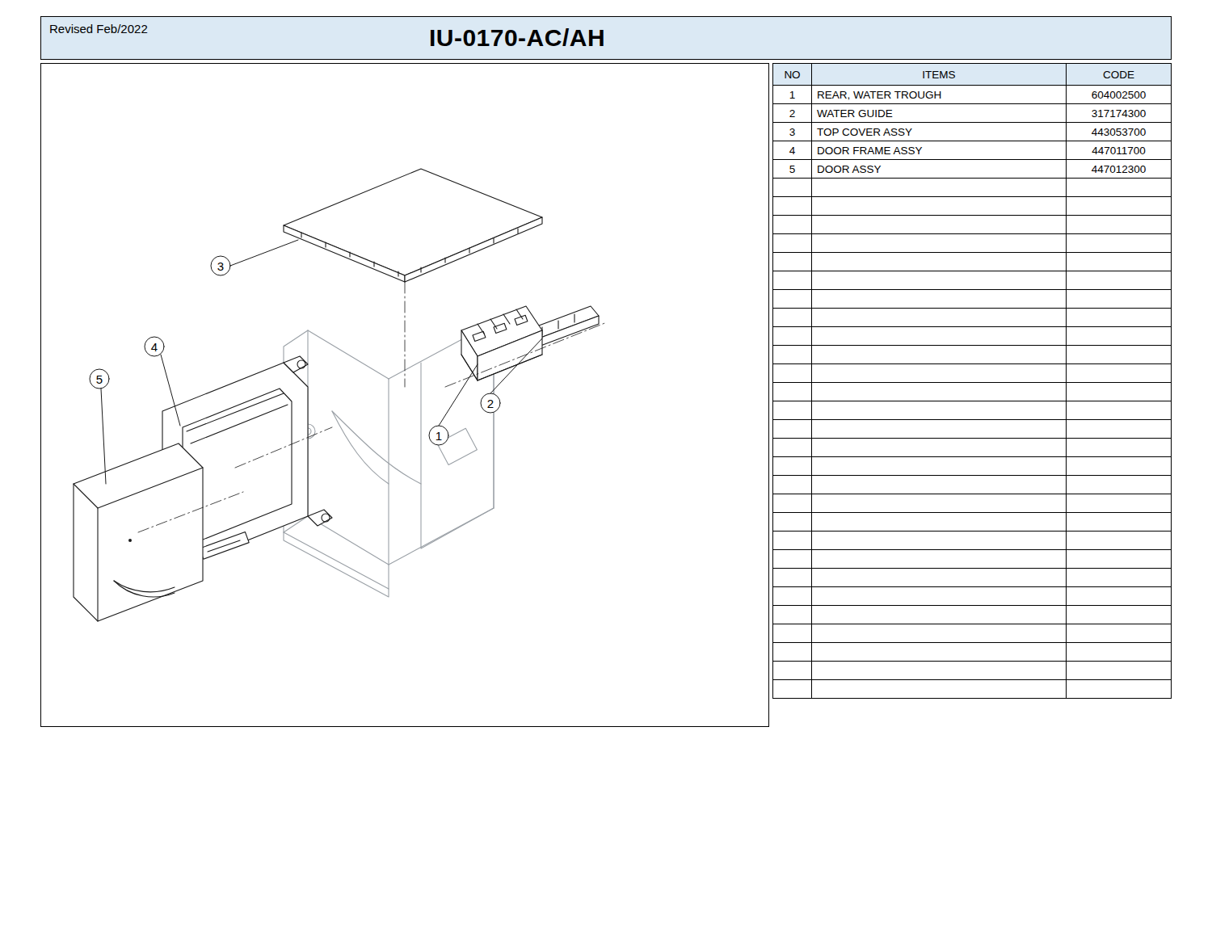Revised Feb/2022
IU-0170-AC/AH
3 4 5 2 1
| NO | ITEMS | CODE |
| --- | --- | --- |
| 1 | REAR, WATER TROUGH | 604002500 |
| 2 | WATER GUIDE | 317174300 |
| 3 | TOP COVER ASSY | 443053700 |
| 4 | DOOR FRAME ASSY | 447011700 |
| 5 | DOOR ASSY | 447012300 |